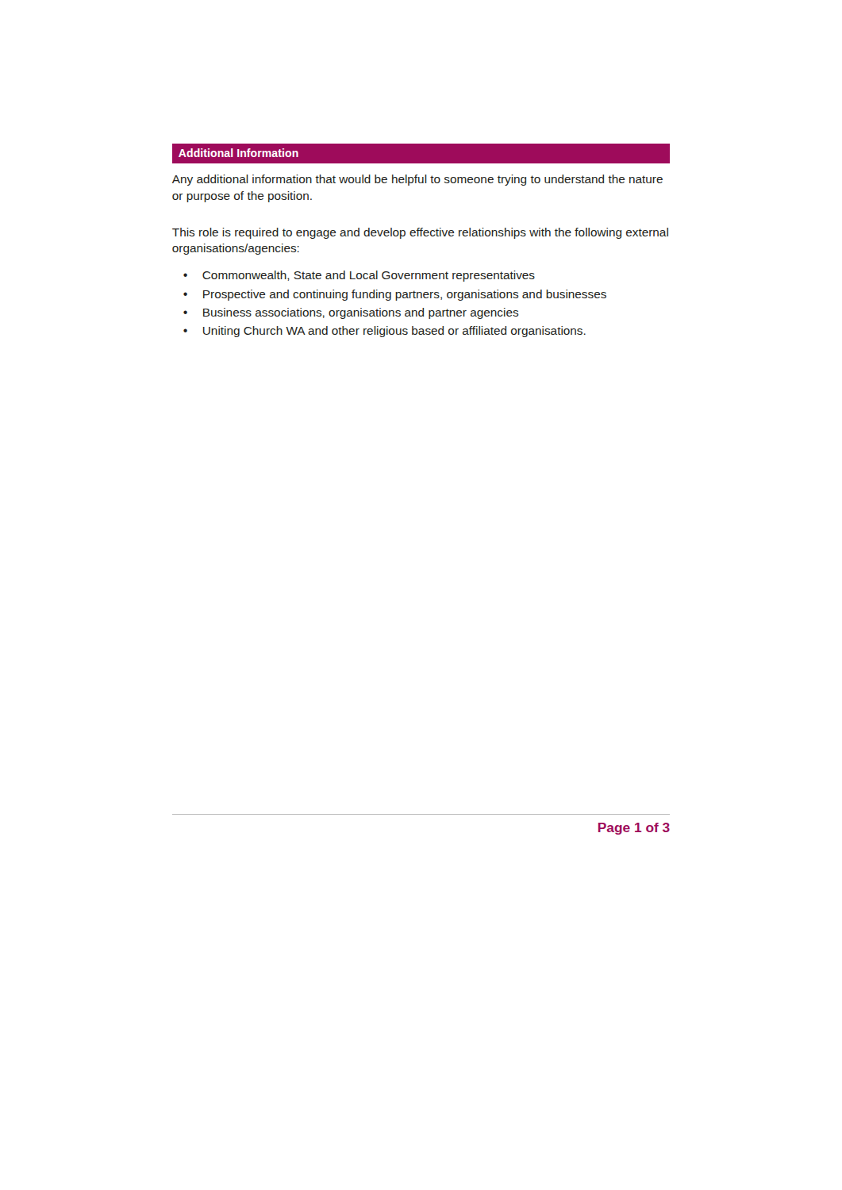Additional Information
Any additional information that would be helpful to someone trying to understand the nature or purpose of the position.
This role is required to engage and develop effective relationships with the following external organisations/agencies:
Commonwealth, State and Local Government representatives
Prospective and continuing funding partners, organisations and businesses
Business associations, organisations and partner agencies
Uniting Church WA and other religious based or affiliated organisations.
Page 1 of 3